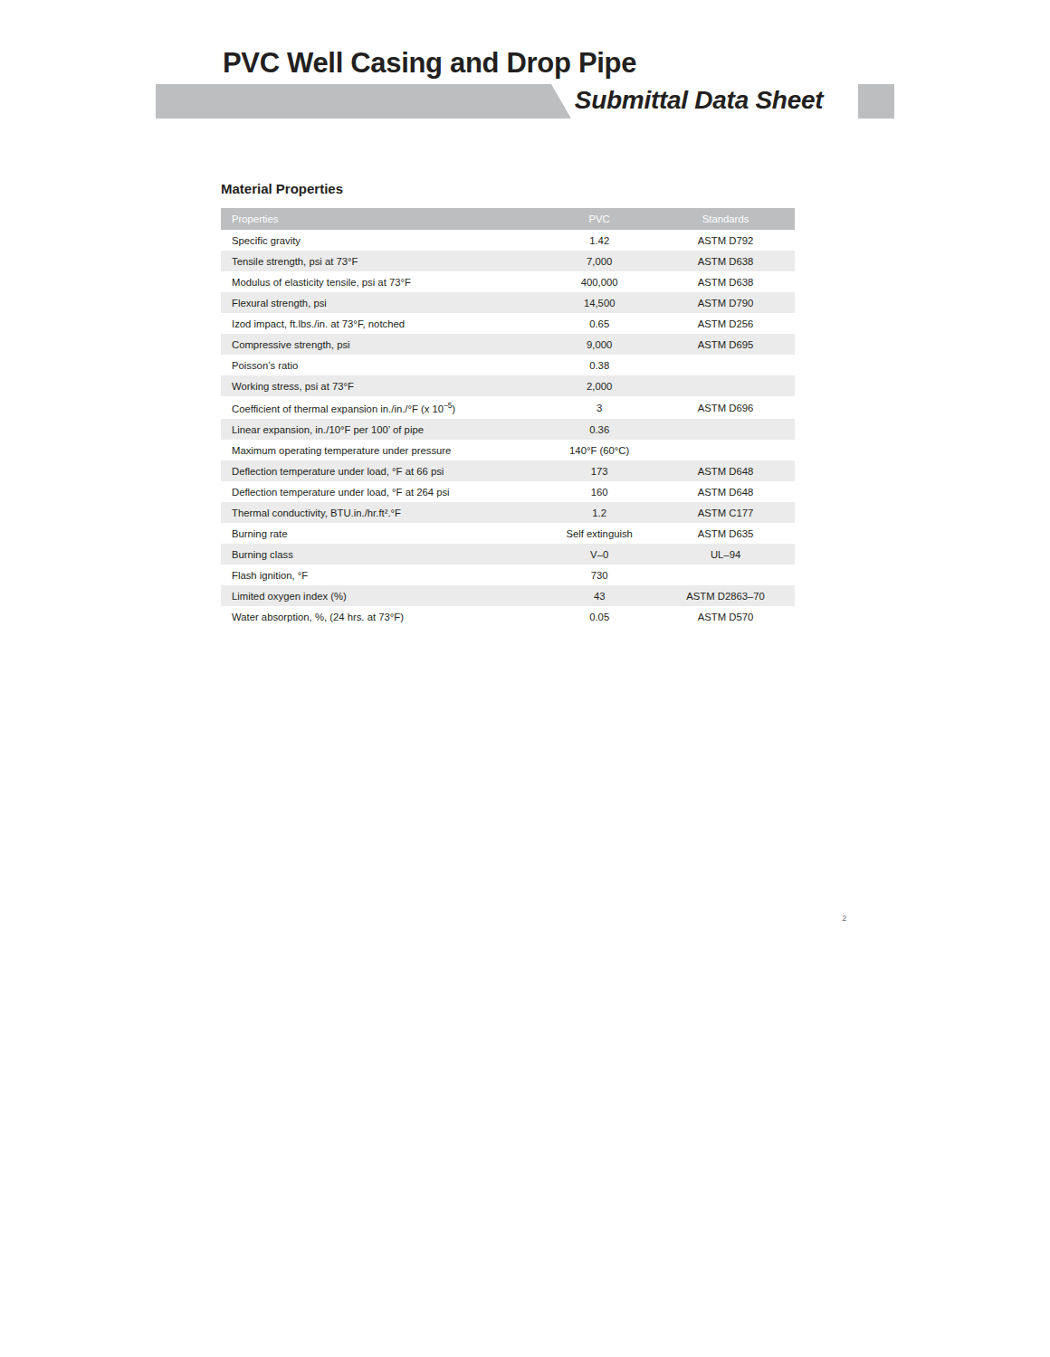PVC Well Casing and Drop Pipe
Submittal Data Sheet
Material Properties
| Properties | PVC | Standards |
| --- | --- | --- |
| Specific gravity | 1.42 | ASTM D792 |
| Tensile strength, psi at 73°F | 7,000 | ASTM D638 |
| Modulus of elasticity tensile, psi at 73°F | 400,000 | ASTM D638 |
| Flexural strength, psi | 14,500 | ASTM D790 |
| Izod impact, ft.lbs./in. at 73°F, notched | 0.65 | ASTM D256 |
| Compressive strength, psi | 9,000 | ASTM D695 |
| Poisson’s ratio | 0.38 | |
| Working stress, psi at 73°F | 2,000 | |
| Coefficient of thermal expansion in./in./°F (x 10 –5 ) | 3 | ASTM D696 |
| Linear expansion, in./10°F per 100’ of pipe | 0.36 | |
| Maximum operating temperature under pressure | 140°F (60°C) | |
| Deflection temperature under load, °F at 66 psi | 173 | ASTM D648 |
| Deflection temperature under load, °F at 264 psi | 160 | ASTM D648 |
| Thermal conductivity, BTU.in./hr.ft².°F | 1.2 | ASTM C177 |
| Burning rate | Self extinguish | ASTM D635 |
| Burning class | V–0 | UL–94 |
| Flash ignition, °F | 730 | |
| Limited oxygen index (%) | 43 | ASTM D2863–70 |
| Water absorption, %, (24 hrs. at 73°F) | 0.05 | ASTM D570 |
2